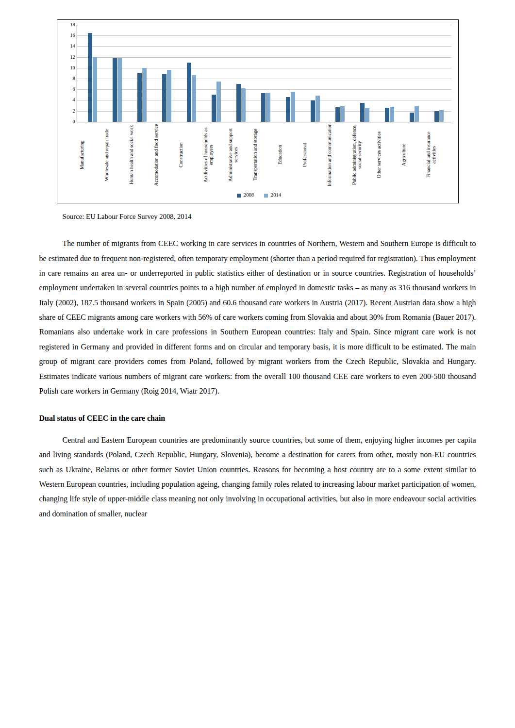18 16 14 12 10 8 6 4 2 0
Manufacturing
Wholesale and repair trade
Human health and social work
Accomodation and food service
Construction
Actdivities of households as employers
Administrative and support services
Transportation and storage
Education
Professional
Information and communication
Public administration, defence, social security
Other services activities
Agriculture
Financial and insurance activities
2008 2014
Source: EU Labour Force Survey 2008, 2014
The number of migrants from CEEC working in care services in countries of Northern, Western and Southern Europe is difficult to be estimated due to frequent non-registered, often temporary employment (shorter than a period required for registration). Thus employment in care remains an area un- or underreported in public statistics either of destination or in source countries. Registration of households’ employment undertaken in several countries points to a high number of employed in domestic tasks – as many as 316 thousand workers in Italy (2002), 187.5 thousand workers in Spain (2005) and 60.6 thousand care workers in Austria (2017). Recent Austrian data show a high share of CEEC migrants among care workers with 56% of care workers coming from Slovakia and about 30% from Romania (Bauer 2017). Romanians also undertake work in care professions in Southern European countries: Italy and Spain. Since migrant care work is not registered in Germany and provided in different forms and on circular and temporary basis, it is more difficult to be estimated. The main group of migrant care providers comes from Poland, followed by migrant workers from the Czech Republic, Slovakia and Hungary. Estimates indicate various numbers of migrant care workers: from the overall 100 thousand CEE care workers to even 200-500 thousand Polish care workers in Germany (Roig 2014, Wiatr 2017).
Dual status of CEEC in the care chain
Central and Eastern European countries are predominantly source countries, but some of them, enjoying higher incomes per capita and living standards (Poland, Czech Republic, Hungary, Slovenia), become a destination for carers from other, mostly non-EU countries such as Ukraine, Belarus or other former Soviet Union countries. Reasons for becoming a host country are to a some extent similar to Western European countries, including population ageing, changing family roles related to increasing labour market participation of women, changing life style of upper-middle class meaning not only involving in occupational activities, but also in more endeavour social activities and domination of smaller, nuclear